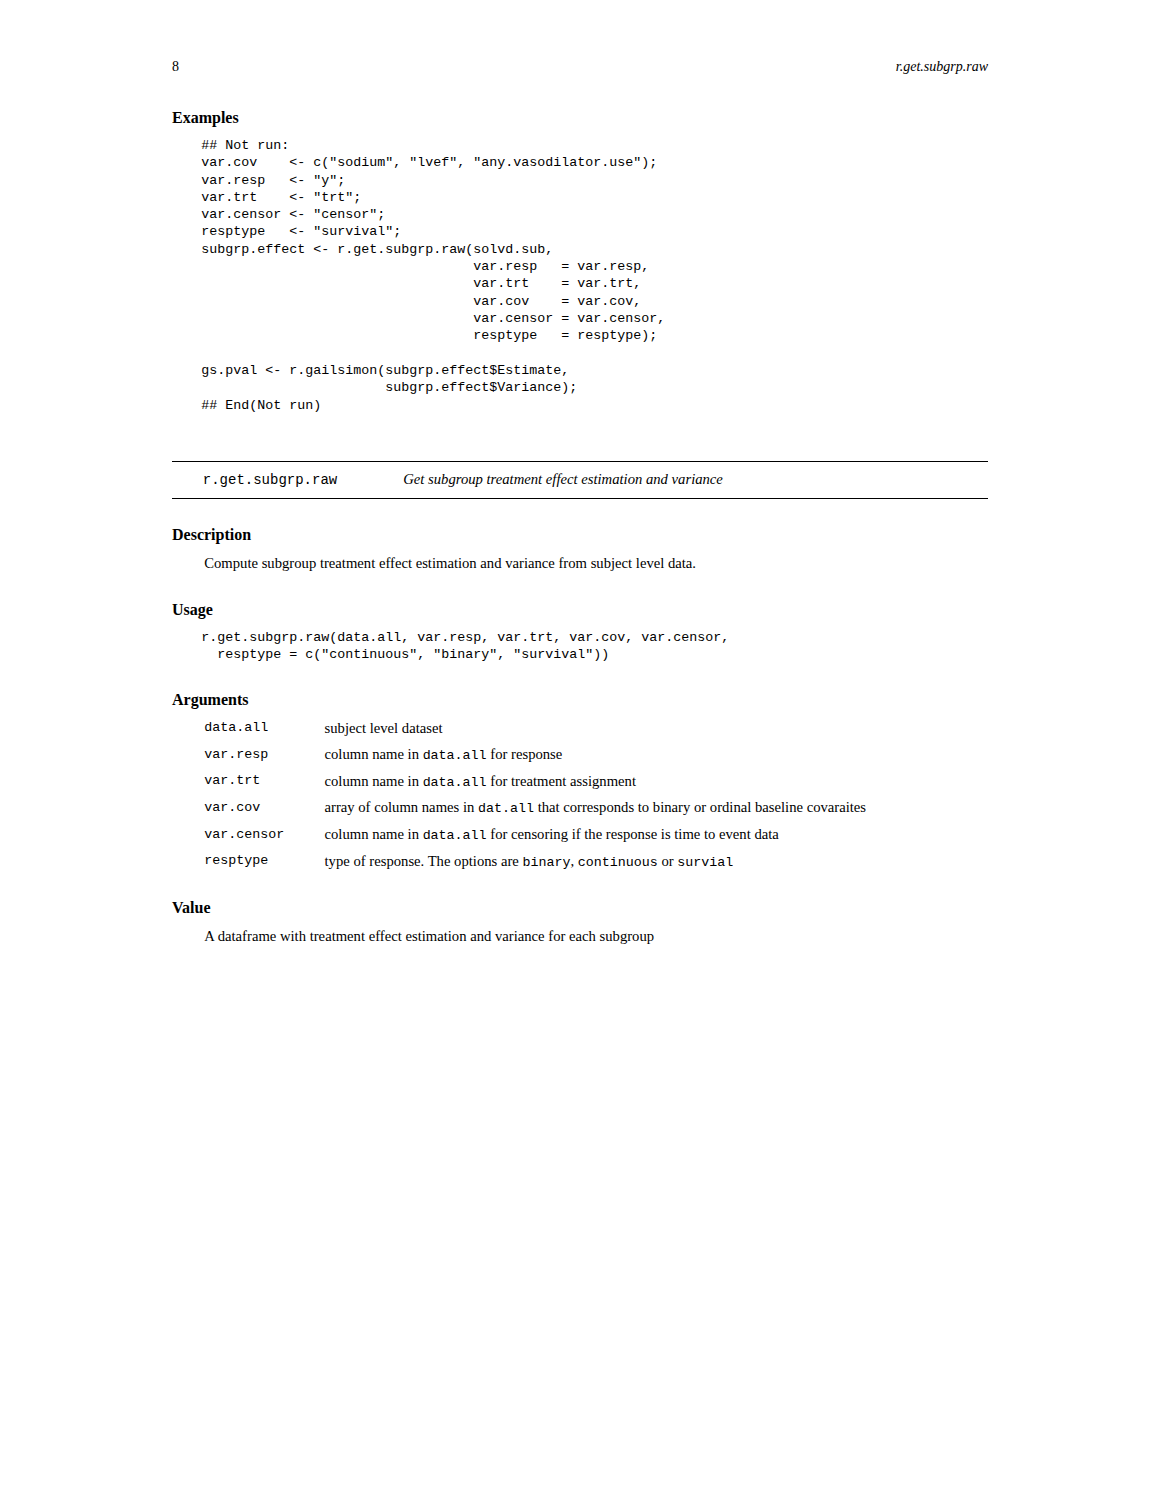8 r.get.subgrp.raw
Examples
## Not run: 
var.cov    <- c("sodium", "lvef", "any.vasodilator.use");
var.resp   <- "y";
var.trt    <- "trt";
var.censor <- "censor";
resptype   <- "survival";
subgrp.effect <- r.get.subgrp.raw(solvd.sub,
                                  var.resp   = var.resp,
                                  var.trt    = var.trt,
                                  var.cov    = var.cov,
                                  var.censor = var.censor,
                                  resptype   = resptype);

gs.pval <- r.gailsimon(subgrp.effect$Estimate,
                       subgrp.effect$Variance);
## End(Not run)
r.get.subgrp.raw Get subgroup treatment effect estimation and variance
Description
Compute subgroup treatment effect estimation and variance from subject level data.
Usage
r.get.subgrp.raw(data.all, var.resp, var.trt, var.cov, var.censor,
  resptype = c("continuous", "binary", "survival"))
Arguments
data.all
subject level dataset
var.resp
column name in data.all for response
var.trt
column name in data.all for treatment assignment
var.cov
array of column names in dat.all that corresponds to binary or ordinal baseline covaraites
var.censor
column name in data.all for censoring if the response is time to event data
resptype
type of response. The options are binary, continuous or survial
Value
A dataframe with treatment effect estimation and variance for each subgroup